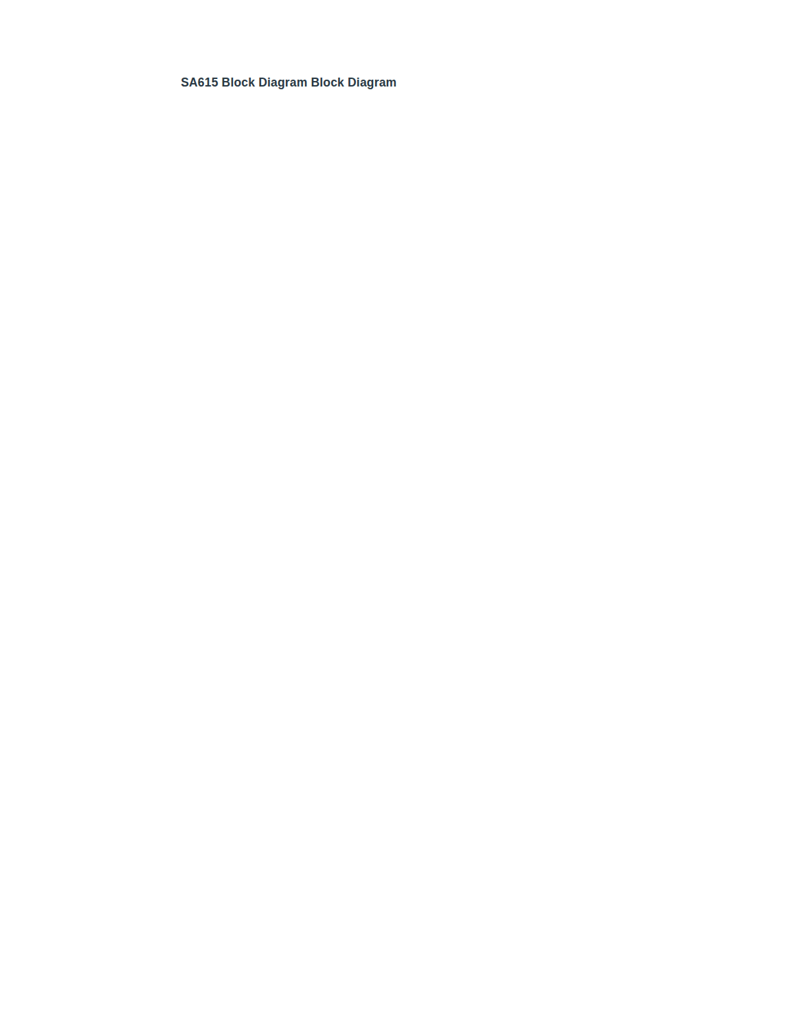SA615 Block Diagram Block Diagram